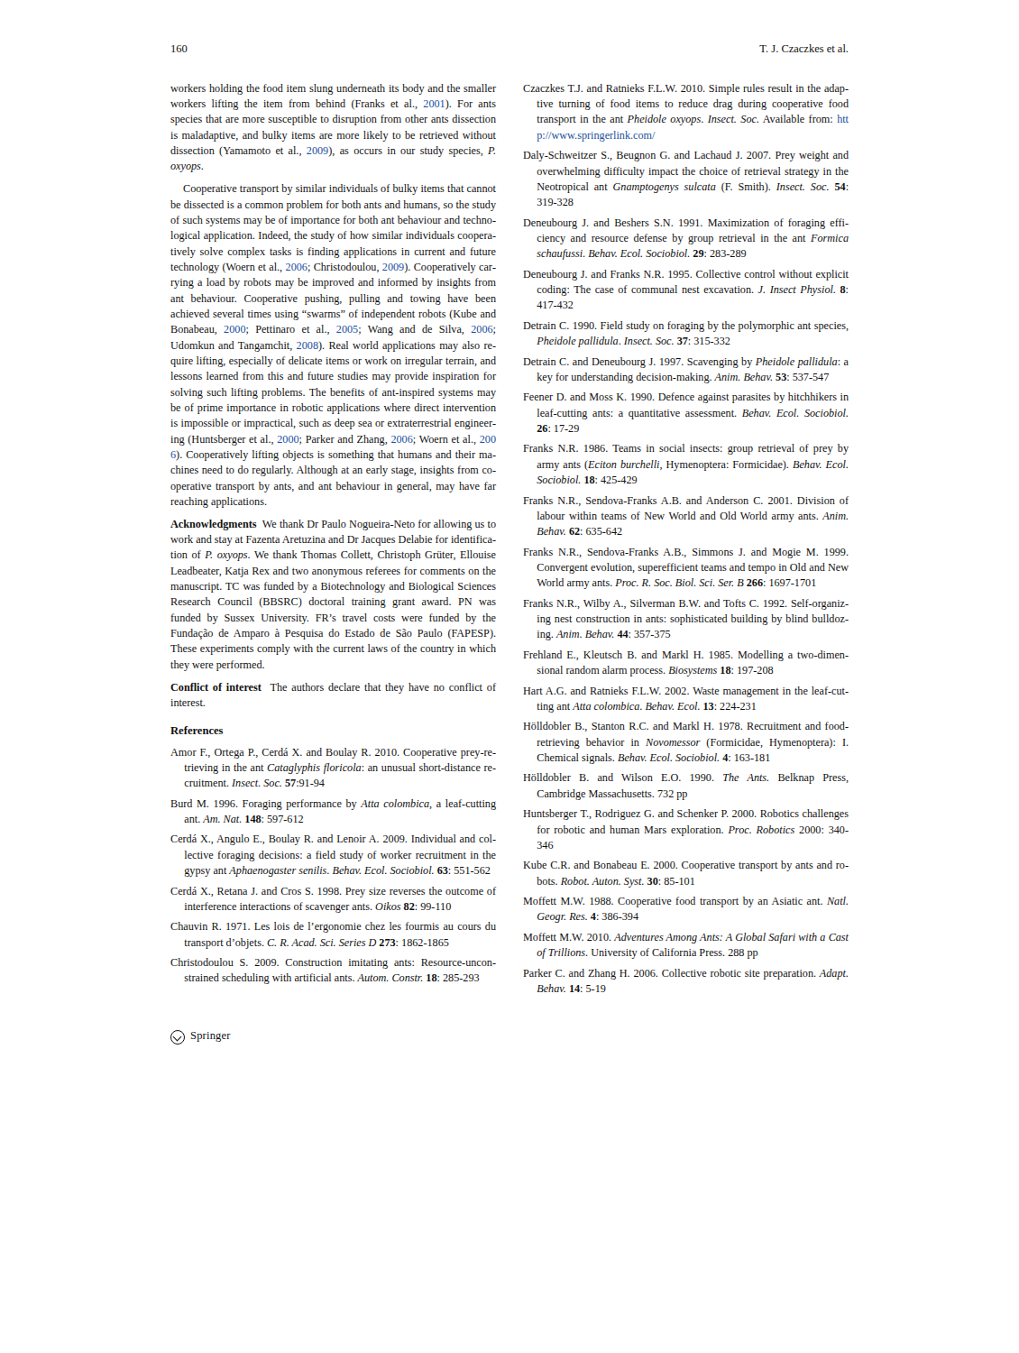160 T. J. Czaczkes et al.
workers holding the food item slung underneath its body and the smaller workers lifting the item from behind (Franks et al., 2001). For ants species that are more susceptible to disruption from other ants dissection is maladaptive, and bulky items are more likely to be retrieved without dissection (Yamamoto et al., 2009), as occurs in our study species, P. oxyops.
Cooperative transport by similar individuals of bulky items that cannot be dissected is a common problem for both ants and humans, so the study of such systems may be of importance for both ant behaviour and technological application. Indeed, the study of how similar individuals cooperatively solve complex tasks is finding applications in current and future technology (Woern et al., 2006; Christodoulou, 2009). Cooperatively carrying a load by robots may be improved and informed by insights from ant behaviour. Cooperative pushing, pulling and towing have been achieved several times using “swarms” of independent robots (Kube and Bonabeau, 2000; Pettinaro et al., 2005; Wang and de Silva, 2006; Udomkun and Tangamchit, 2008). Real world applications may also require lifting, especially of delicate items or work on irregular terrain, and lessons learned from this and future studies may provide inspiration for solving such lifting problems. The benefits of ant-inspired systems may be of prime importance in robotic applications where direct intervention is impossible or impractical, such as deep sea or extraterrestrial engineering (Huntsberger et al., 2000; Parker and Zhang, 2006; Woern et al., 2006). Cooperatively lifting objects is something that humans and their machines need to do regularly. Although at an early stage, insights from cooperative transport by ants, and ant behaviour in general, may have far reaching applications.
Acknowledgments We thank Dr Paulo Nogueira-Neto for allowing us to work and stay at Fazenta Aretuzina and Dr Jacques Delabie for identification of P. oxyops. We thank Thomas Collett, Christoph Grüter, Ellouise Leadbeater, Katja Rex and two anonymous referees for comments on the manuscript. TC was funded by a Biotechnology and Biological Sciences Research Council (BBSRC) doctoral training grant award. PN was funded by Sussex University. FR’s travel costs were funded by the Fundação de Amparo à Pesquisa do Estado de São Paulo (FAPESP). These experiments comply with the current laws of the country in which they were performed.
Conflict of interest The authors declare that they have no conflict of interest.
References
Amor F., Ortega P., Cerdá X. and Boulay R. 2010. Cooperative prey-retrieving in the ant Cataglyphis floricola: an unusual short-distance recruitment. Insect. Soc. 57:91-94
Burd M. 1996. Foraging performance by Atta colombica, a leaf-cutting ant. Am. Nat. 148: 597-612
Cerdá X., Angulo E., Boulay R. and Lenoir A. 2009. Individual and collective foraging decisions: a field study of worker recruitment in the gypsy ant Aphaenogaster senilis. Behav. Ecol. Sociobiol. 63: 551-562
Cerdá X., Retana J. and Cros S. 1998. Prey size reverses the outcome of interference interactions of scavenger ants. Oikos 82: 99-110
Chauvin R. 1971. Les lois de l’ergonomie chez les fourmis au cours du transport d’objets. C. R. Acad. Sci. Series D 273: 1862-1865
Christodoulou S. 2009. Construction imitating ants: Resource-unconstrained scheduling with artificial ants. Autom. Constr. 18: 285-293
Czaczkes T.J. and Ratnieks F.L.W. 2010. Simple rules result in the adaptive turning of food items to reduce drag during cooperative food transport in the ant Pheidole oxyops. Insect. Soc. Available from: http://www.springerlink.com/
Daly-Schweitzer S., Beugnon G. and Lachaud J. 2007. Prey weight and overwhelming difficulty impact the choice of retrieval strategy in the Neotropical ant Gnamptogenys sulcata (F. Smith). Insect. Soc. 54: 319-328
Deneubourg J. and Beshers S.N. 1991. Maximization of foraging efficiency and resource defense by group retrieval in the ant Formica schaufussi. Behav. Ecol. Sociobiol. 29: 283-289
Deneubourg J. and Franks N.R. 1995. Collective control without explicit coding: The case of communal nest excavation. J. Insect Physiol. 8: 417-432
Detrain C. 1990. Field study on foraging by the polymorphic ant species, Pheidole pallidula. Insect. Soc. 37: 315-332
Detrain C. and Deneubourg J. 1997. Scavenging by Pheidole pallidula: a key for understanding decision-making. Anim. Behav. 53: 537-547
Feener D. and Moss K. 1990. Defence against parasites by hitchhikers in leaf-cutting ants: a quantitative assessment. Behav. Ecol. Sociobiol. 26: 17-29
Franks N.R. 1986. Teams in social insects: group retrieval of prey by army ants (Eciton burchelli, Hymenoptera: Formicidae). Behav. Ecol. Sociobiol. 18: 425-429
Franks N.R., Sendova-Franks A.B. and Anderson C. 2001. Division of labour within teams of New World and Old World army ants. Anim. Behav. 62: 635-642
Franks N.R., Sendova-Franks A.B., Simmons J. and Mogie M. 1999. Convergent evolution, superefficient teams and tempo in Old and New World army ants. Proc. R. Soc. Biol. Sci. Ser. B 266: 1697-1701
Franks N.R., Wilby A., Silverman B.W. and Tofts C. 1992. Self-organizing nest construction in ants: sophisticated building by blind bulldozing. Anim. Behav. 44: 357-375
Frehland E., Kleutsch B. and Markl H. 1985. Modelling a two-dimensional random alarm process. Biosystems 18: 197-208
Hart A.G. and Ratnieks F.L.W. 2002. Waste management in the leaf-cutting ant Atta colombica. Behav. Ecol. 13: 224-231
Hölldobler B., Stanton R.C. and Markl H. 1978. Recruitment and food-retrieving behavior in Novomessor (Formicidae, Hymenoptera): I. Chemical signals. Behav. Ecol. Sociobiol. 4: 163-181
Hölldobler B. and Wilson E.O. 1990. The Ants. Belknap Press, Cambridge Massachusetts. 732 pp
Huntsberger T., Rodriguez G. and Schenker P. 2000. Robotics challenges for robotic and human Mars exploration. Proc. Robotics 2000: 340-346
Kube C.R. and Bonabeau E. 2000. Cooperative transport by ants and robots. Robot. Auton. Syst. 30: 85-101
Moffett M.W. 1988. Cooperative food transport by an Asiatic ant. Natl. Geogr. Res. 4: 386-394
Moffett M.W. 2010. Adventures Among Ants: A Global Safari with a Cast of Trillions. University of California Press. 288 pp
Parker C. and Zhang H. 2006. Collective robotic site preparation. Adapt. Behav. 14: 5-19
Springer